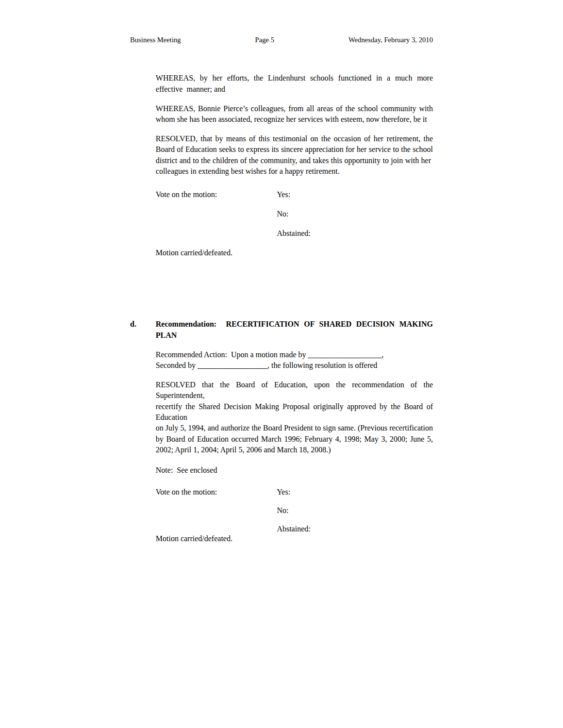Business Meeting
Page 5
Wednesday, February 3, 2010
WHEREAS, by her efforts, the Lindenhurst schools functioned in a much more effective manner; and
WHEREAS, Bonnie Pierce’s colleagues, from all areas of the school community with whom she has been associated, recognize her services with esteem, now therefore, be it
RESOLVED, that by means of this testimonial on the occasion of her retirement, the Board of Education seeks to express its sincere appreciation for her service to the school district and to the children of the community, and takes this opportunity to join with her colleagues in extending best wishes for a happy retirement.
Vote on the motion:
Yes:
No:
Abstained:
Motion carried/defeated.
d.
Recommendation: RECERTIFICATION OF SHARED DECISION MAKING PLAN
Recommended Action: Upon a motion made by ___________________,
Seconded by __________________, the following resolution is offered
RESOLVED that the Board of Education, upon the recommendation of the Superintendent,
recertify the Shared Decision Making Proposal originally approved by the Board of Education
on July 5, 1994, and authorize the Board President to sign same. (Previous recertification by Board of Education occurred March 1996; February 4, 1998; May 3, 2000; June 5, 2002; April 1, 2004; April 5, 2006 and March 18, 2008.)
Note: See enclosed
Vote on the motion:
Yes:
No:
Abstained:
Motion carried/defeated.